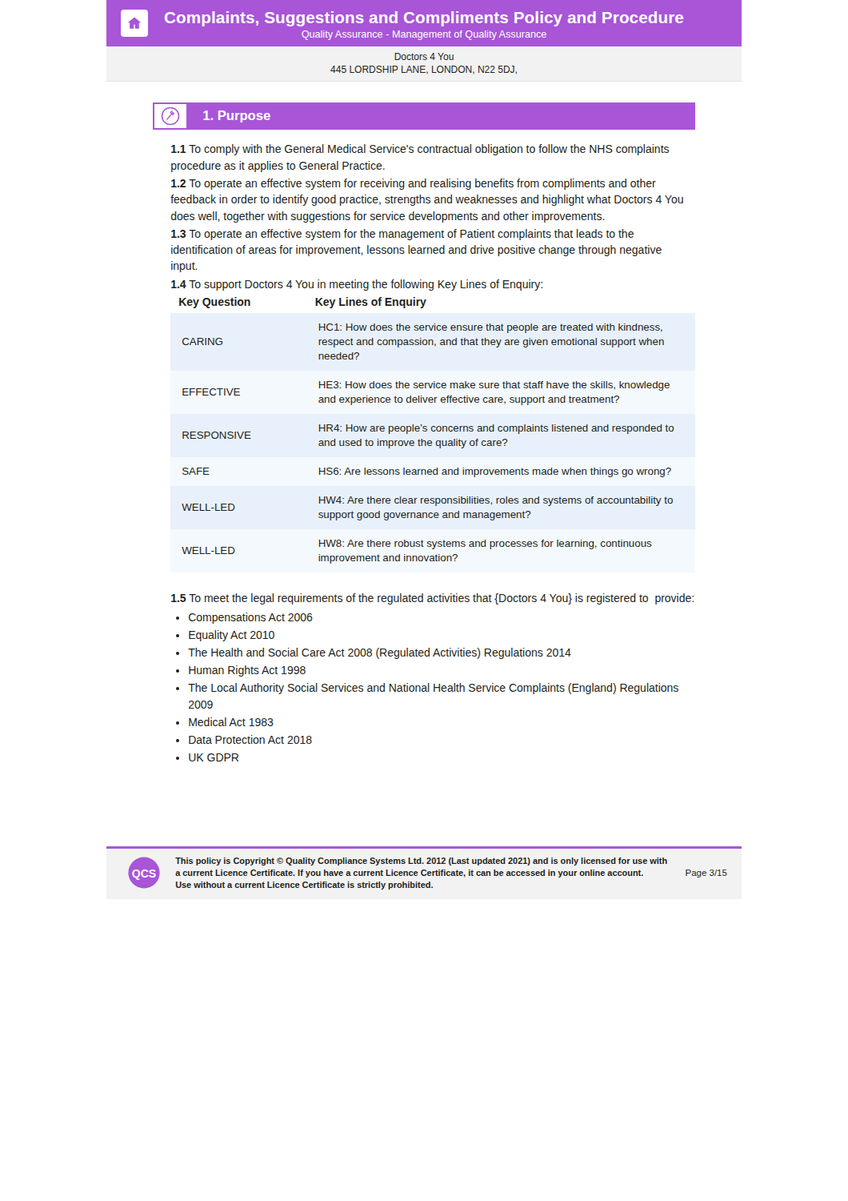Complaints, Suggestions and Compliments Policy and Procedure
Quality Assurance - Management of Quality Assurance
Doctors 4 You
445 LORDSHIP LANE, LONDON, N22 5DJ,
1. Purpose
1.1 To comply with the General Medical Service's contractual obligation to follow the NHS complaints procedure as it applies to General Practice.
1.2 To operate an effective system for receiving and realising benefits from compliments and other feedback in order to identify good practice, strengths and weaknesses and highlight what Doctors 4 You does well, together with suggestions for service developments and other improvements.
1.3 To operate an effective system for the management of Patient complaints that leads to the identification of areas for improvement, lessons learned and drive positive change through negative input.
1.4 To support Doctors 4 You in meeting the following Key Lines of Enquiry:
| Key Question | Key Lines of Enquiry |
| --- | --- |
| CARING | HC1: How does the service ensure that people are treated with kindness, respect and compassion, and that they are given emotional support when needed? |
| EFFECTIVE | HE3: How does the service make sure that staff have the skills, knowledge and experience to deliver effective care, support and treatment? |
| RESPONSIVE | HR4: How are people’s concerns and complaints listened and responded to and used to improve the quality of care? |
| SAFE | HS6: Are lessons learned and improvements made when things go wrong? |
| WELL-LED | HW4: Are there clear responsibilities, roles and systems of accountability to support good governance and management? |
| WELL-LED | HW8: Are there robust systems and processes for learning, continuous improvement and innovation? |
1.5 To meet the legal requirements of the regulated activities that {Doctors 4 You} is registered to provide:
Compensations Act 2006
Equality Act 2010
The Health and Social Care Act 2008 (Regulated Activities) Regulations 2014
Human Rights Act 1998
The Local Authority Social Services and National Health Service Complaints (England) Regulations 2009
Medical Act 1983
Data Protection Act 2018
UK GDPR
QCS
This policy is Copyright © Quality Compliance Systems Ltd. 2012 (Last updated 2021) and is only licensed for use with a current Licence Certificate. If you have a current Licence Certificate, it can be accessed in your online account.
Use without a current Licence Certificate is strictly prohibited.
Page 3/15